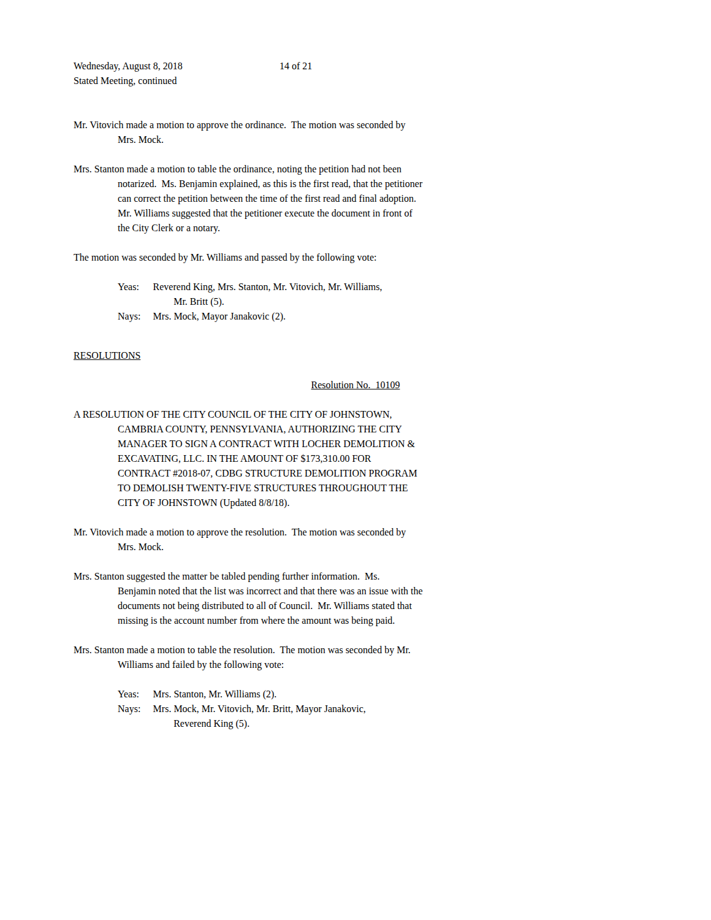Wednesday, August 8, 201814 of 21 Stated Meeting, continued
Mr. Vitovich made a motion to approve the ordinance. The motion was seconded by Mrs. Mock.
Mrs. Stanton made a motion to table the ordinance, noting the petition had not been notarized. Ms. Benjamin explained, as this is the first read, that the petitioner can correct the petition between the time of the first read and final adoption. Mr. Williams suggested that the petitioner execute the document in front of the City Clerk or a notary.
The motion was seconded by Mr. Williams and passed by the following vote:
Yeas: Reverend King, Mrs. Stanton, Mr. Vitovich, Mr. Williams,Mr. Britt (5). Nays: Mrs. Mock, Mayor Janakovic (2).
RESOLUTIONS
Resolution No. 10109
A RESOLUTION OF THE CITY COUNCIL OF THE CITY OF JOHNSTOWN, CAMBRIA COUNTY, PENNSYLVANIA, AUTHORIZING THE CITY MANAGER TO SIGN A CONTRACT WITH LOCHER DEMOLITION & EXCAVATING, LLC. IN THE AMOUNT OF $173,310.00 FOR CONTRACT #2018-07, CDBG STRUCTURE DEMOLITION PROGRAM TO DEMOLISH TWENTY-FIVE STRUCTURES THROUGHOUT THE CITY OF JOHNSTOWN (Updated 8/8/18).
Mr. Vitovich made a motion to approve the resolution. The motion was seconded by Mrs. Mock.
Mrs. Stanton suggested the matter be tabled pending further information. Ms. Benjamin noted that the list was incorrect and that there was an issue with the documents not being distributed to all of Council. Mr. Williams stated that missing is the account number from where the amount was being paid.
Mrs. Stanton made a motion to table the resolution. The motion was seconded by Mr. Williams and failed by the following vote:
Yeas: Mrs. Stanton, Mr. Williams (2). Nays: Mrs. Mock, Mr. Vitovich, Mr. Britt, Mayor Janakovic,Reverend King (5).